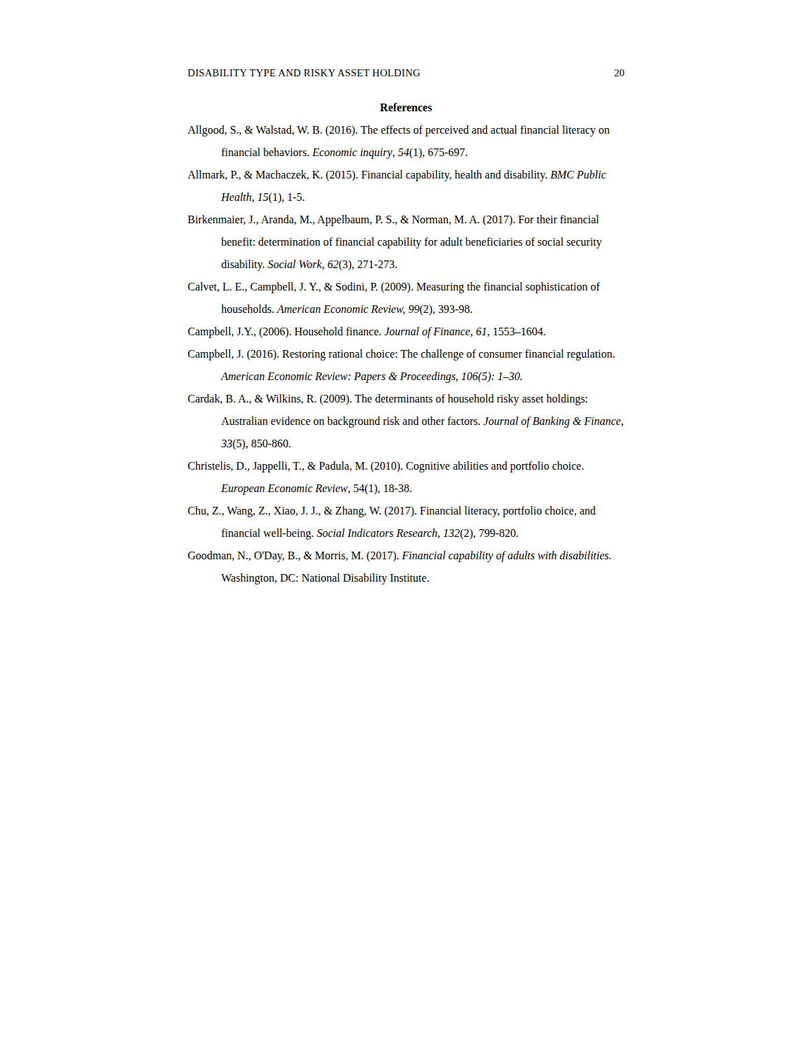Disability Type and Risky Asset Holding
20
References
Allgood, S., & Walstad, W. B. (2016). The effects of perceived and actual financial literacy on financial behaviors. Economic inquiry, 54(1), 675-697.
Allmark, P., & Machaczek, K. (2015). Financial capability, health and disability. BMC Public Health, 15(1), 1-5.
Birkenmaier, J., Aranda, M., Appelbaum, P. S., & Norman, M. A. (2017). For their financial benefit: determination of financial capability for adult beneficiaries of social security disability. Social Work, 62(3), 271-273.
Calvet, L. E., Campbell, J. Y., & Sodini, P. (2009). Measuring the financial sophistication of households. American Economic Review, 99(2), 393-98.
Campbell, J.Y., (2006). Household finance. Journal of Finance, 61, 1553–1604.
Campbell, J. (2016). Restoring rational choice: The challenge of consumer financial regulation. American Economic Review: Papers & Proceedings, 106(5): 1–30.
Cardak, B. A., & Wilkins, R. (2009). The determinants of household risky asset holdings: Australian evidence on background risk and other factors. Journal of Banking & Finance, 33(5), 850-860.
Christelis, D., Jappelli, T., & Padula, M. (2010). Cognitive abilities and portfolio choice. European Economic Review, 54(1), 18-38.
Chu, Z., Wang, Z., Xiao, J. J., & Zhang, W. (2017). Financial literacy, portfolio choice, and financial well-being. Social Indicators Research, 132(2), 799-820.
Goodman, N., O'Day, B., & Morris, M. (2017). Financial capability of adults with disabilities. Washington, DC: National Disability Institute.